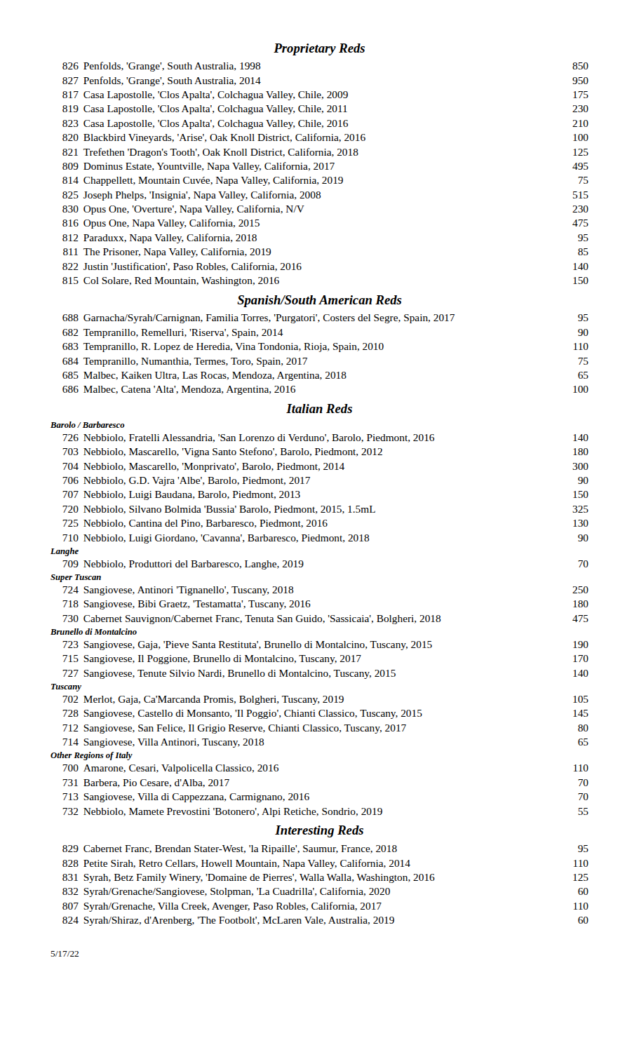Proprietary Reds
| 826 | Penfolds, 'Grange', South Australia, 1998 | 850 |
| 827 | Penfolds, 'Grange', South Australia, 2014 | 950 |
| 817 | Casa Lapostolle, 'Clos Apalta', Colchagua Valley, Chile, 2009 | 175 |
| 819 | Casa Lapostolle, 'Clos Apalta', Colchagua Valley, Chile, 2011 | 230 |
| 823 | Casa Lapostolle, 'Clos Apalta', Colchagua Valley, Chile, 2016 | 210 |
| 820 | Blackbird Vineyards, 'Arise', Oak Knoll District, California, 2016 | 100 |
| 821 | Trefethen 'Dragon's Tooth', Oak Knoll District, California, 2018 | 125 |
| 809 | Dominus Estate, Yountville, Napa Valley, California, 2017 | 495 |
| 814 | Chappellett, Mountain Cuvée, Napa Valley, California, 2019 | 75 |
| 825 | Joseph Phelps, 'Insignia', Napa Valley, California, 2008 | 515 |
| 830 | Opus One, 'Overture', Napa Valley, California, N/V | 230 |
| 816 | Opus One, Napa Valley, California, 2015 | 475 |
| 812 | Paraduxx, Napa Valley, California, 2018 | 95 |
| 811 | The Prisoner, Napa Valley, California, 2019 | 85 |
| 822 | Justin 'Justification', Paso Robles, California, 2016 | 140 |
| 815 | Col Solare, Red Mountain, Washington, 2016 | 150 |
Spanish/South American Reds
| 688 | Garnacha/Syrah/Carnignan, Familia Torres, 'Purgatori', Costers del Segre, Spain, 2017 | 95 |
| 682 | Tempranillo, Remelluri, 'Riserva', Spain, 2014 | 90 |
| 683 | Tempranillo, R. Lopez de Heredia, Vina Tondonia, Rioja, Spain, 2010 | 110 |
| 684 | Tempranillo, Numanthia, Termes, Toro, Spain, 2017 | 75 |
| 685 | Malbec, Kaiken Ultra, Las Rocas, Mendoza, Argentina, 2018 | 65 |
| 686 | Malbec, Catena 'Alta', Mendoza, Argentina, 2016 | 100 |
Italian Reds
Barolo / Barbaresco
| 726 | Nebbiolo, Fratelli Alessandria, 'San Lorenzo di Verduno', Barolo, Piedmont, 2016 | 140 |
| 703 | Nebbiolo, Mascarello, 'Vigna Santo Stefono', Barolo, Piedmont, 2012 | 180 |
| 704 | Nebbiolo, Mascarello, 'Monprivato', Barolo, Piedmont, 2014 | 300 |
| 706 | Nebbiolo, G.D. Vajra 'Albe', Barolo, Piedmont, 2017 | 90 |
| 707 | Nebbiolo, Luigi Baudana, Barolo, Piedmont, 2013 | 150 |
| 720 | Nebbiolo, Silvano Bolmida 'Bussia' Barolo, Piedmont, 2015, 1.5mL | 325 |
| 725 | Nebbiolo, Cantina del Pino, Barbaresco, Piedmont, 2016 | 130 |
| 710 | Nebbiolo, Luigi Giordano, 'Cavanna', Barbaresco, Piedmont, 2018 | 90 |
Langhe
| 709 | Nebbiolo, Produttori del Barbaresco, Langhe, 2019 | 70 |
Super Tuscan
| 724 | Sangiovese, Antinori 'Tignanello', Tuscany, 2018 | 250 |
| 718 | Sangiovese, Bibi Graetz, 'Testamatta', Tuscany, 2016 | 180 |
| 730 | Cabernet Sauvignon/Cabernet Franc, Tenuta San Guido, 'Sassicaia', Bolgheri, 2018 | 475 |
Brunello di Montalcino
| 723 | Sangiovese, Gaja, 'Pieve Santa Restituta', Brunello di Montalcino, Tuscany, 2015 | 190 |
| 715 | Sangiovese, Il Poggione, Brunello di Montalcino, Tuscany, 2017 | 170 |
| 727 | Sangiovese, Tenute Silvio Nardi, Brunello di Montalcino, Tuscany, 2015 | 140 |
Tuscany
| 702 | Merlot, Gaja, Ca'Marcanda Promis, Bolgheri, Tuscany, 2019 | 105 |
| 728 | Sangiovese, Castello di Monsanto, 'Il Poggio', Chianti Classico, Tuscany, 2015 | 145 |
| 712 | Sangiovese, San Felice, Il Grigio Reserve, Chianti Classico, Tuscany, 2017 | 80 |
| 714 | Sangiovese, Villa Antinori, Tuscany, 2018 | 65 |
Other Regions of Italy
| 700 | Amarone, Cesari, Valpolicella Classico, 2016 | 110 |
| 731 | Barbera, Pio Cesare, d'Alba, 2017 | 70 |
| 713 | Sangiovese, Villa di Cappezzana, Carmignano, 2016 | 70 |
| 732 | Nebbiolo, Mamete Prevostini 'Botonero', Alpi Retiche, Sondrio, 2019 | 55 |
Interesting Reds
| 829 | Cabernet Franc, Brendan Stater-West, 'la Ripaille', Saumur, France, 2018 | 95 |
| 828 | Petite Sirah, Retro Cellars, Howell Mountain, Napa Valley, California, 2014 | 110 |
| 831 | Syrah, Betz Family Winery, 'Domaine de Pierres', Walla Walla, Washington, 2016 | 125 |
| 832 | Syrah/Grenache/Sangiovese, Stolpman, 'La Cuadrilla', California, 2020 | 60 |
| 807 | Syrah/Grenache, Villa Creek, Avenger, Paso Robles, California, 2017 | 110 |
| 824 | Syrah/Shiraz, d'Arenberg, 'The Footbolt', McLaren Vale, Australia, 2019 | 60 |
5/17/22